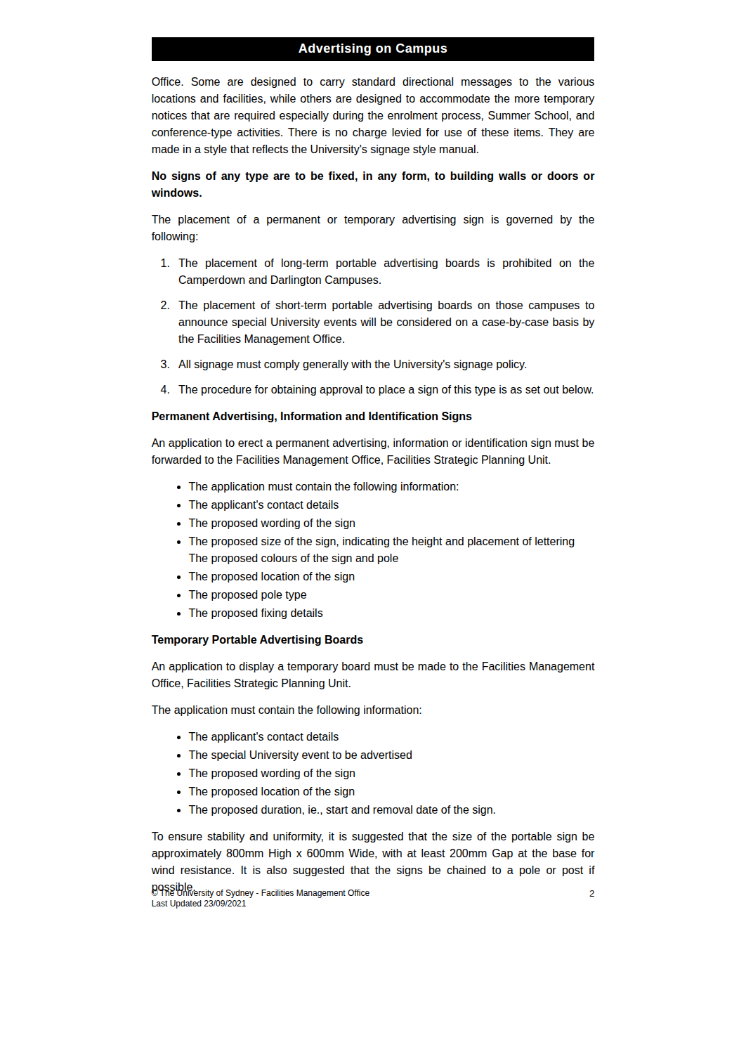Advertising on Campus
Office. Some are designed to carry standard directional messages to the various locations and facilities, while others are designed to accommodate the more temporary notices that are required especially during the enrolment process, Summer School, and conference-type activities. There is no charge levied for use of these items. They are made in a style that reflects the University's signage style manual.
No signs of any type are to be fixed, in any form, to building walls or doors or windows.
The placement of a permanent or temporary advertising sign is governed by the following:
The placement of long-term portable advertising boards is prohibited on the Camperdown and Darlington Campuses.
The placement of short-term portable advertising boards on those campuses to announce special University events will be considered on a case-by-case basis by the Facilities Management Office.
All signage must comply generally with the University's signage policy.
The procedure for obtaining approval to place a sign of this type is as set out below.
Permanent Advertising, Information and Identification Signs
An application to erect a permanent advertising, information or identification sign must be forwarded to the Facilities Management Office, Facilities Strategic Planning Unit.
The application must contain the following information:
The applicant's contact details
The proposed wording of the sign
The proposed size of the sign, indicating the height and placement of lettering The proposed colours of the sign and pole
The proposed location of the sign
The proposed pole type
The proposed fixing details
Temporary Portable Advertising Boards
An application to display a temporary board must be made to the Facilities Management Office, Facilities Strategic Planning Unit.
The application must contain the following information:
The applicant's contact details
The special University event to be advertised
The proposed wording of the sign
The proposed location of the sign
The proposed duration, ie., start and removal date of the sign.
To ensure stability and uniformity, it is suggested that the size of the portable sign be approximately 800mm High x 600mm Wide, with at least 200mm Gap at the base for wind resistance. It is also suggested that the signs be chained to a pole or post if possible.
© The University of Sydney - Facilities Management Office
Last Updated 23/09/2021
2